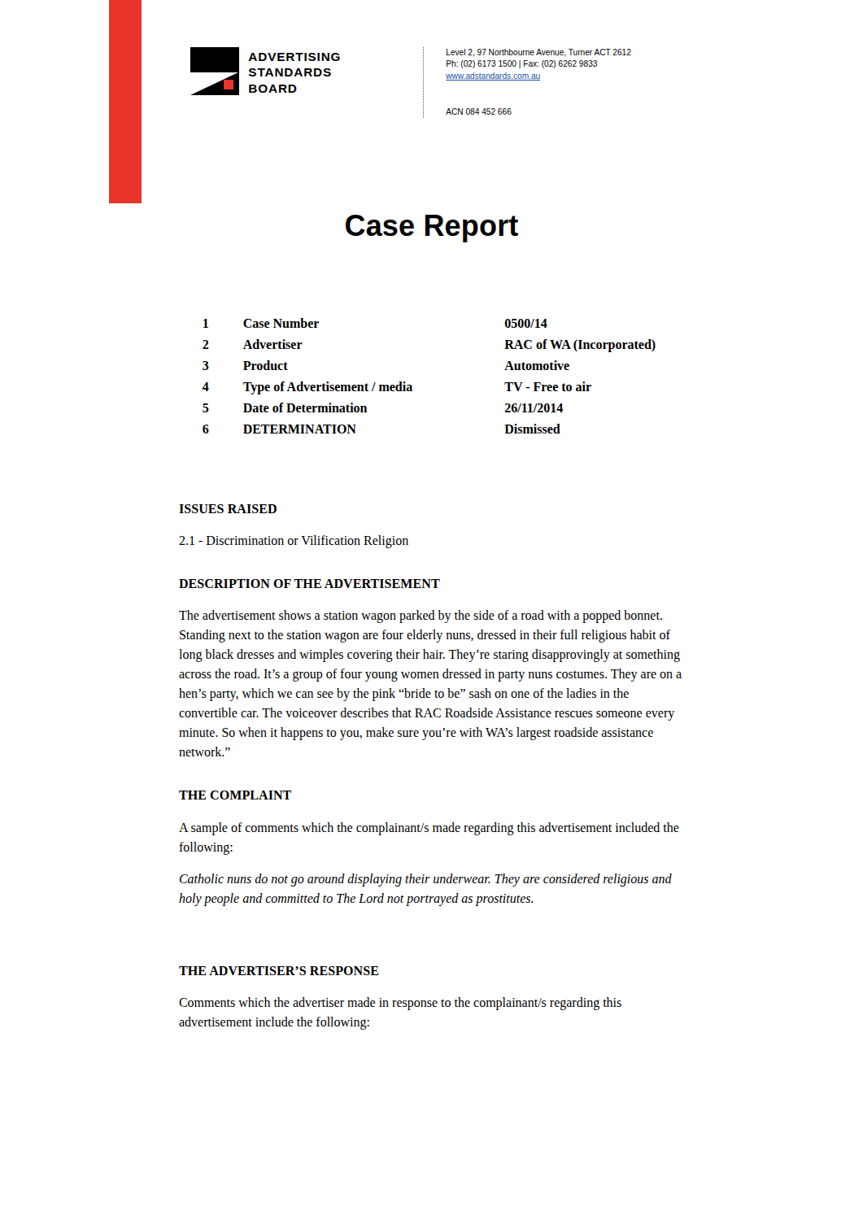Advertising
Standards
Board
Level 2, 97 Northbourne Avenue, Turner ACT 2612
Ph: (02) 6173 1500 | Fax: (02) 6262 9833
www.adstandards.com.au ACN 084 452 666
Case Report
| 1 | Case Number | 0500/14 |
| 2 | Advertiser | RAC of WA (Incorporated) |
| 3 | Product | Automotive |
| 4 | Type of Advertisement / media | TV - Free to air |
| 5 | Date of Determination | 26/11/2014 |
| 6 | DETERMINATION | Dismissed |
Issues Raised
2.1 - Discrimination or Vilification Religion
Description of the Advertisement
The advertisement shows a station wagon parked by the side of a road with a popped bonnet. Standing next to the station wagon are four elderly nuns, dressed in their full religious habit of long black dresses and wimples covering their hair. They’re staring disapprovingly at something across the road. It’s a group of four young women dressed in party nuns costumes. They are on a hen’s party, which we can see by the pink “bride to be” sash on one of the ladies in the convertible car. The voiceover describes that RAC Roadside Assistance rescues someone every minute. So when it happens to you, make sure you’re with WA’s largest roadside assistance network.”
The Complaint
A sample of comments which the complainant/s made regarding this advertisement included the following:
Catholic nuns do not go around displaying their underwear. They are considered religious and holy people and committed to The Lord not portrayed as prostitutes.
The Advertiser’s Response
Comments which the advertiser made in response to the complainant/s regarding this advertisement include the following: